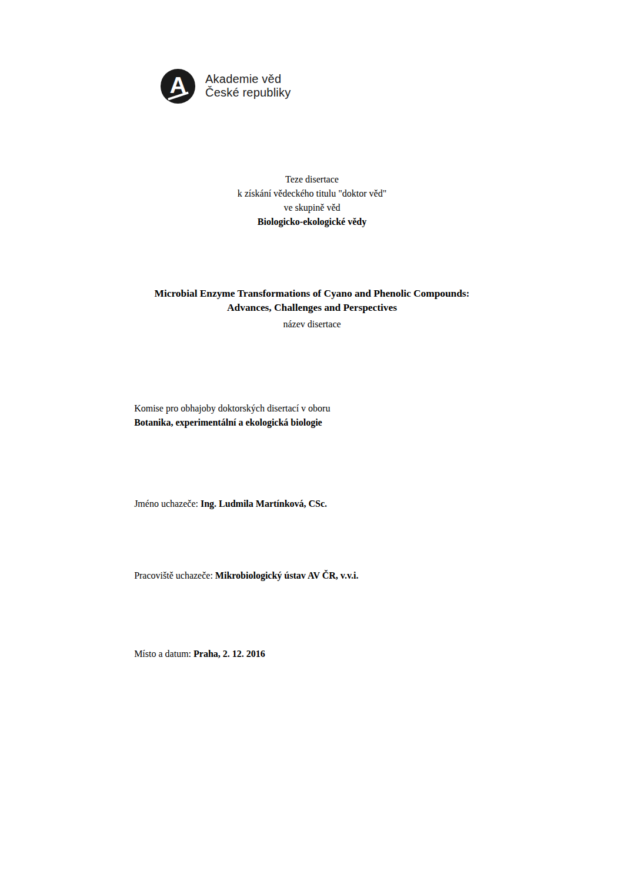Akademie věd
České republiky
Teze disertace
k získání vědeckého titulu "doktor věd"
ve skupině věd
Biologicko-ekologické vědy
Microbial Enzyme Transformations of Cyano and Phenolic Compounds:
Advances, Challenges and Perspectives
název disertace
Komise pro obhajoby doktorských disertací v oboru
Botanika, experimentální a ekologická biologie
Jméno uchazeče: Ing. Ludmila Martínková, CSc.
Pracoviště uchazeče: Mikrobiologický ústav AV ČR, v.v.i.
Místo a datum: Praha, 2. 12. 2016